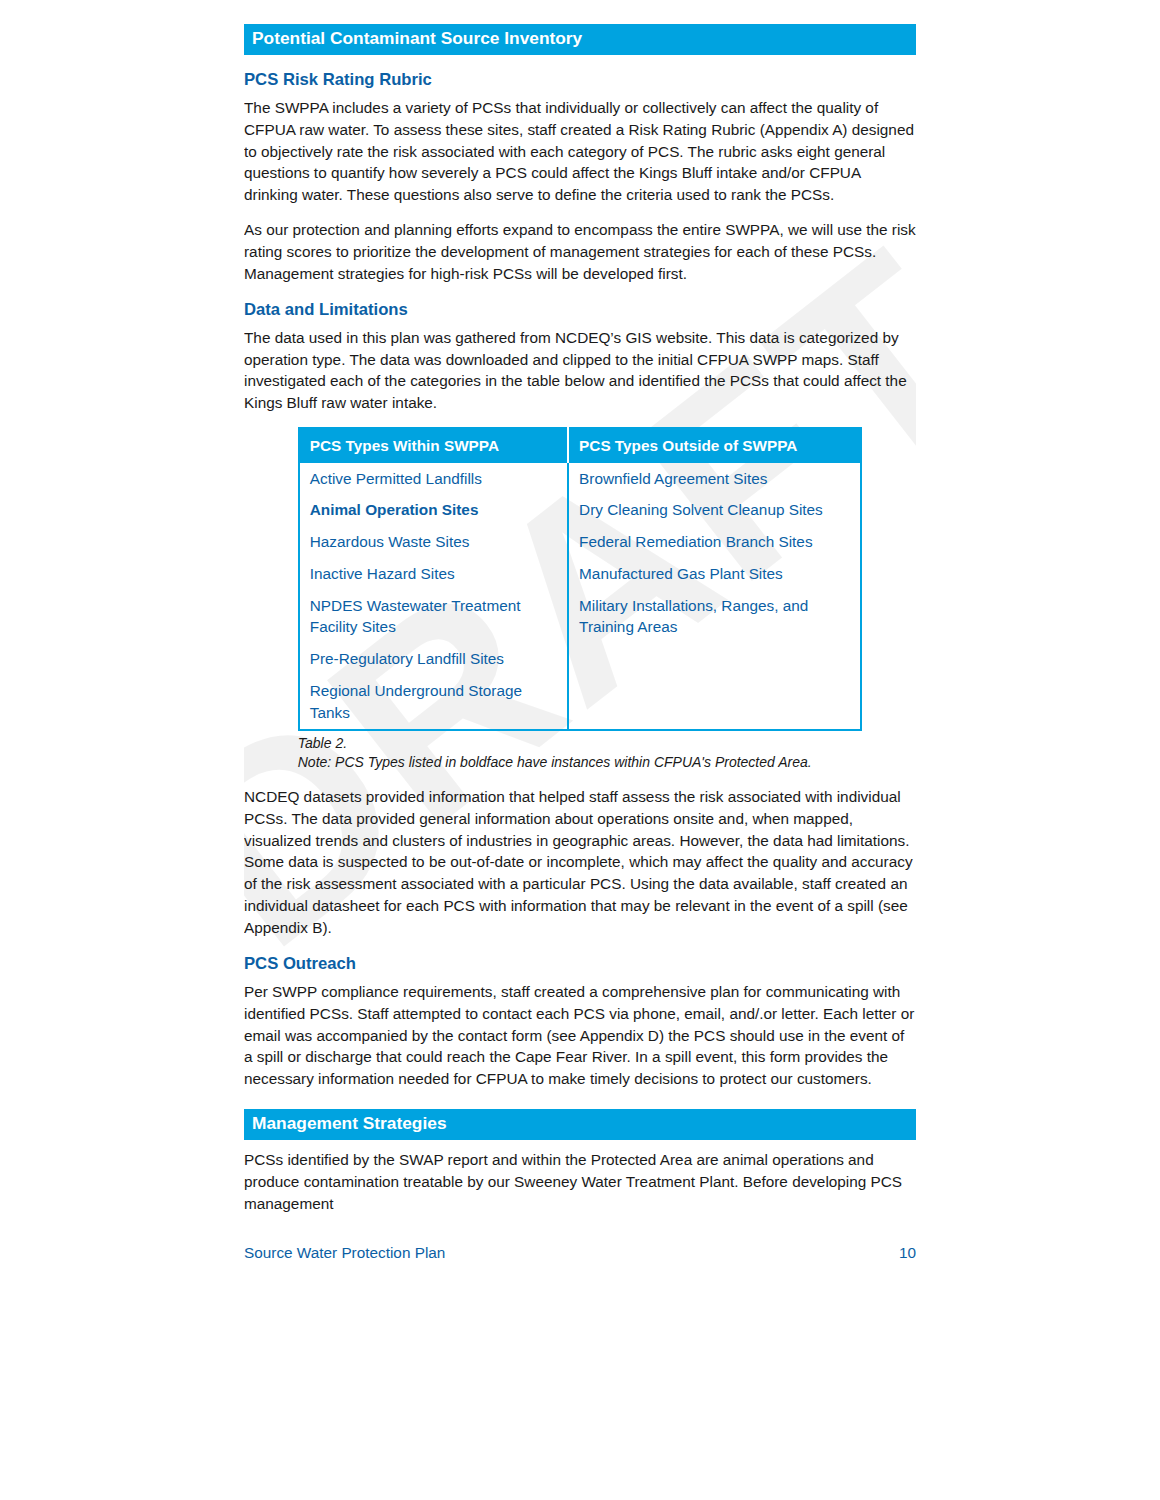DRAFT
Potential Contaminant Source Inventory
PCS Risk Rating Rubric
The SWPPA includes a variety of PCSs that individually or collectively can affect the quality of CFPUA raw water. To assess these sites, staff created a Risk Rating Rubric (Appendix A) designed to objectively rate the risk associated with each category of PCS. The rubric asks eight general questions to quantify how severely a PCS could affect the Kings Bluff intake and/or CFPUA drinking water. These questions also serve to define the criteria used to rank the PCSs.
As our protection and planning efforts expand to encompass the entire SWPPA, we will use the risk rating scores to prioritize the development of management strategies for each of these PCSs. Management strategies for high-risk PCSs will be developed first.
Data and Limitations
The data used in this plan was gathered from NCDEQ’s GIS website. This data is categorized by operation type. The data was downloaded and clipped to the initial CFPUA SWPP maps. Staff investigated each of the categories in the table below and identified the PCSs that could affect the Kings Bluff raw water intake.
| PCS Types Within SWPPA | PCS Types Outside of SWPPA |
| --- | --- |
| Active Permitted Landfills | Brownfield Agreement Sites |
| Animal Operation Sites | Dry Cleaning Solvent Cleanup Sites |
| Hazardous Waste Sites | Federal Remediation Branch Sites |
| Inactive Hazard Sites | Manufactured Gas Plant Sites |
| NPDES Wastewater Treatment Facility Sites | Military Installations, Ranges, and Training Areas |
| Pre-Regulatory Landfill Sites | |
| Regional Underground Storage Tanks | |
Table 2. Note: PCS Types listed in boldface have instances within CFPUA's Protected Area.
NCDEQ datasets provided information that helped staff assess the risk associated with individual PCSs. The data provided general information about operations onsite and, when mapped, visualized trends and clusters of industries in geographic areas. However, the data had limitations. Some data is suspected to be out-of-date or incomplete, which may affect the quality and accuracy of the risk assessment associated with a particular PCS. Using the data available, staff created an individual datasheet for each PCS with information that may be relevant in the event of a spill (see Appendix B).
PCS Outreach
Per SWPP compliance requirements, staff created a comprehensive plan for communicating with identified PCSs. Staff attempted to contact each PCS via phone, email, and/.or letter. Each letter or email was accompanied by the contact form (see Appendix D) the PCS should use in the event of a spill or discharge that could reach the Cape Fear River. In a spill event, this form provides the necessary information needed for CFPUA to make timely decisions to protect our customers.
Management Strategies
PCSs identified by the SWAP report and within the Protected Area are animal operations and produce contamination treatable by our Sweeney Water Treatment Plant. Before developing PCS management
Source Water Protection Plan
10